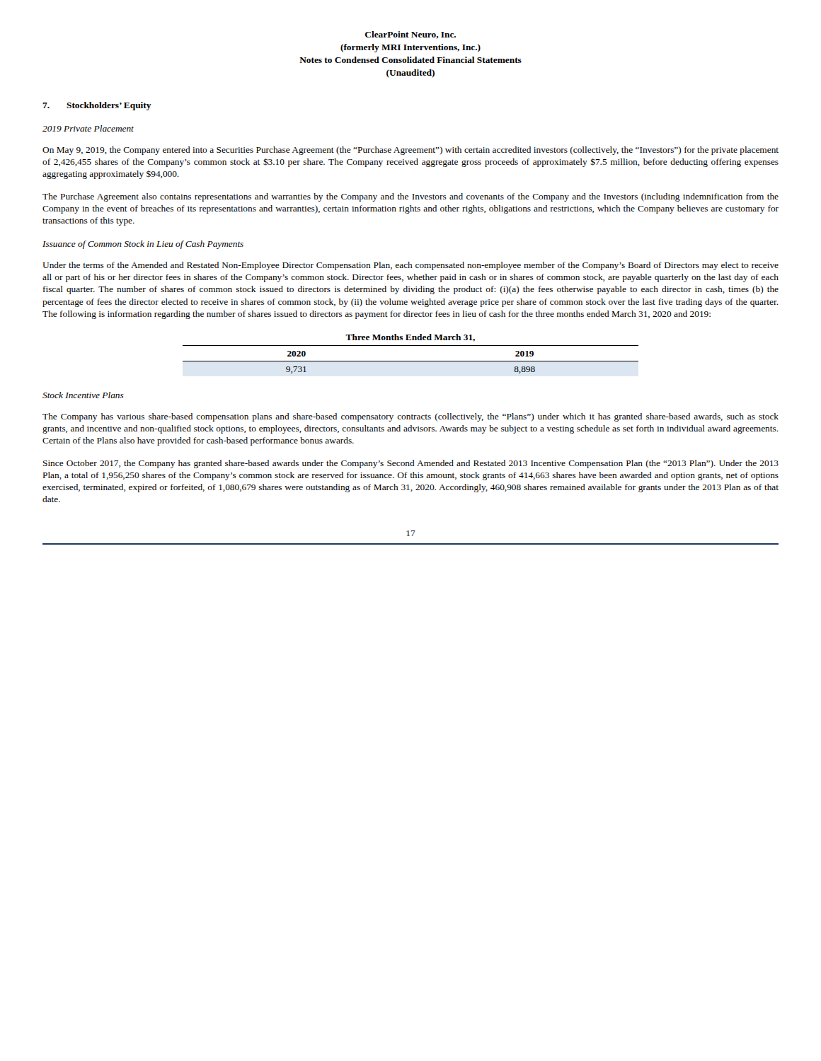ClearPoint Neuro, Inc.
(formerly MRI Interventions, Inc.)
Notes to Condensed Consolidated Financial Statements
(Unaudited)
7. Stockholders’ Equity
2019 Private Placement
On May 9, 2019, the Company entered into a Securities Purchase Agreement (the “Purchase Agreement”) with certain accredited investors (collectively, the “Investors”) for the private placement of 2,426,455 shares of the Company’s common stock at $3.10 per share. The Company received aggregate gross proceeds of approximately $7.5 million, before deducting offering expenses aggregating approximately $94,000.
The Purchase Agreement also contains representations and warranties by the Company and the Investors and covenants of the Company and the Investors (including indemnification from the Company in the event of breaches of its representations and warranties), certain information rights and other rights, obligations and restrictions, which the Company believes are customary for transactions of this type.
Issuance of Common Stock in Lieu of Cash Payments
Under the terms of the Amended and Restated Non-Employee Director Compensation Plan, each compensated non-employee member of the Company’s Board of Directors may elect to receive all or part of his or her director fees in shares of the Company’s common stock. Director fees, whether paid in cash or in shares of common stock, are payable quarterly on the last day of each fiscal quarter. The number of shares of common stock issued to directors is determined by dividing the product of: (i)(a) the fees otherwise payable to each director in cash, times (b) the percentage of fees the director elected to receive in shares of common stock, by (ii) the volume weighted average price per share of common stock over the last five trading days of the quarter. The following is information regarding the number of shares issued to directors as payment for director fees in lieu of cash for the three months ended March 31, 2020 and 2019:
| Three Months Ended March 31, |
| 2020 | 2019 |
| 9,731 | 8,898 |
Stock Incentive Plans
The Company has various share-based compensation plans and share-based compensatory contracts (collectively, the “Plans”) under which it has granted share-based awards, such as stock grants, and incentive and non-qualified stock options, to employees, directors, consultants and advisors. Awards may be subject to a vesting schedule as set forth in individual award agreements. Certain of the Plans also have provided for cash-based performance bonus awards.
Since October 2017, the Company has granted share-based awards under the Company’s Second Amended and Restated 2013 Incentive Compensation Plan (the “2013 Plan”). Under the 2013 Plan, a total of 1,956,250 shares of the Company’s common stock are reserved for issuance. Of this amount, stock grants of 414,663 shares have been awarded and option grants, net of options exercised, terminated, expired or forfeited, of 1,080,679 shares were outstanding as of March 31, 2020. Accordingly, 460,908 shares remained available for grants under the 2013 Plan as of that date.
17